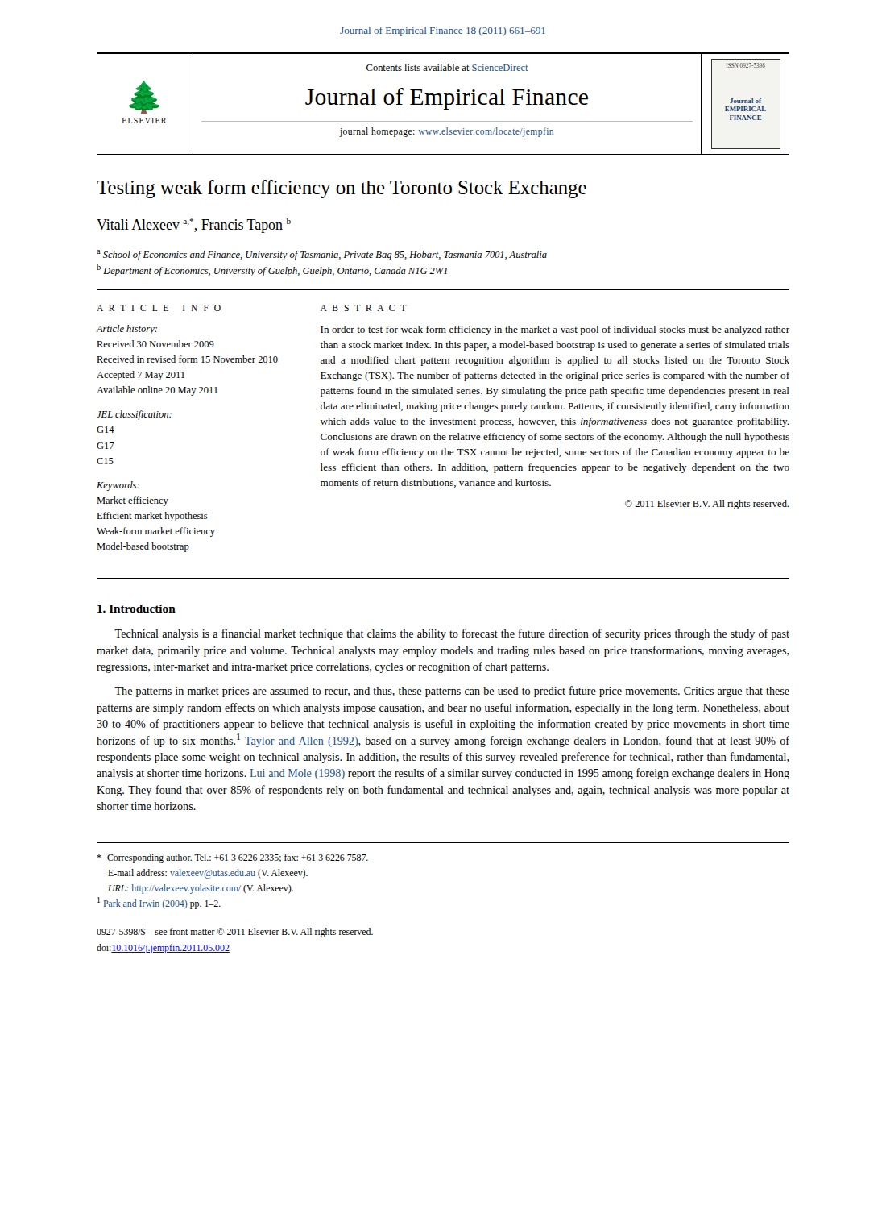Journal of Empirical Finance 18 (2011) 661–691
🌲 ELSEVIER
Contents lists available at ScienceDirect
Journal of Empirical Finance
journal homepage: www.elsevier.com/locate/jempfin
ISSN 0927-5398
Journal of
EMPIRICAL
FINANCE
Testing weak form efficiency on the Toronto Stock Exchange
Vitali Alexeev a,*, Francis Tapon b
a School of Economics and Finance, University of Tasmania, Private Bag 85, Hobart, Tasmania 7001, Australia
b Department of Economics, University of Guelph, Guelph, Ontario, Canada N1G 2W1
A R T I C L E I N F O
Article history:
Received 30 November 2009
Received in revised form 15 November 2010
Accepted 7 May 2011
Available online 20 May 2011
JEL classification:
G14
G17
C15
Keywords:
Market efficiency
Efficient market hypothesis
Weak-form market efficiency
Model-based bootstrap
A B S T R A C T
In order to test for weak form efficiency in the market a vast pool of individual stocks must be analyzed rather than a stock market index. In this paper, a model-based bootstrap is used to generate a series of simulated trials and a modified chart pattern recognition algorithm is applied to all stocks listed on the Toronto Stock Exchange (TSX). The number of patterns detected in the original price series is compared with the number of patterns found in the simulated series. By simulating the price path specific time dependencies present in real data are eliminated, making price changes purely random. Patterns, if consistently identified, carry information which adds value to the investment process, however, this informativeness does not guarantee profitability. Conclusions are drawn on the relative efficiency of some sectors of the economy. Although the null hypothesis of weak form efficiency on the TSX cannot be rejected, some sectors of the Canadian economy appear to be less efficient than others. In addition, pattern frequencies appear to be negatively dependent on the two moments of return distributions, variance and kurtosis.
© 2011 Elsevier B.V. All rights reserved.
1. Introduction
Technical analysis is a financial market technique that claims the ability to forecast the future direction of security prices through the study of past market data, primarily price and volume. Technical analysts may employ models and trading rules based on price transformations, moving averages, regressions, inter-market and intra-market price correlations, cycles or recognition of chart patterns.
The patterns in market prices are assumed to recur, and thus, these patterns can be used to predict future price movements. Critics argue that these patterns are simply random effects on which analysts impose causation, and bear no useful information, especially in the long term. Nonetheless, about 30 to 40% of practitioners appear to believe that technical analysis is useful in exploiting the information created by price movements in short time horizons of up to six months.1 Taylor and Allen (1992), based on a survey among foreign exchange dealers in London, found that at least 90% of respondents place some weight on technical analysis. In addition, the results of this survey revealed preference for technical, rather than fundamental, analysis at shorter time horizons. Lui and Mole (1998) report the results of a similar survey conducted in 1995 among foreign exchange dealers in Hong Kong. They found that over 85% of respondents rely on both fundamental and technical analyses and, again, technical analysis was more popular at shorter time horizons.
* Corresponding author. Tel.: +61 3 6226 2335; fax: +61 3 6226 7587.
E-mail address: valexeev@utas.edu.au (V. Alexeev).
URL: http://valexeev.yolasite.com/ (V. Alexeev).
1 Park and Irwin (2004) pp. 1–2.
0927-5398/$ – see front matter © 2011 Elsevier B.V. All rights reserved.
doi:10.1016/j.jempfin.2011.05.002